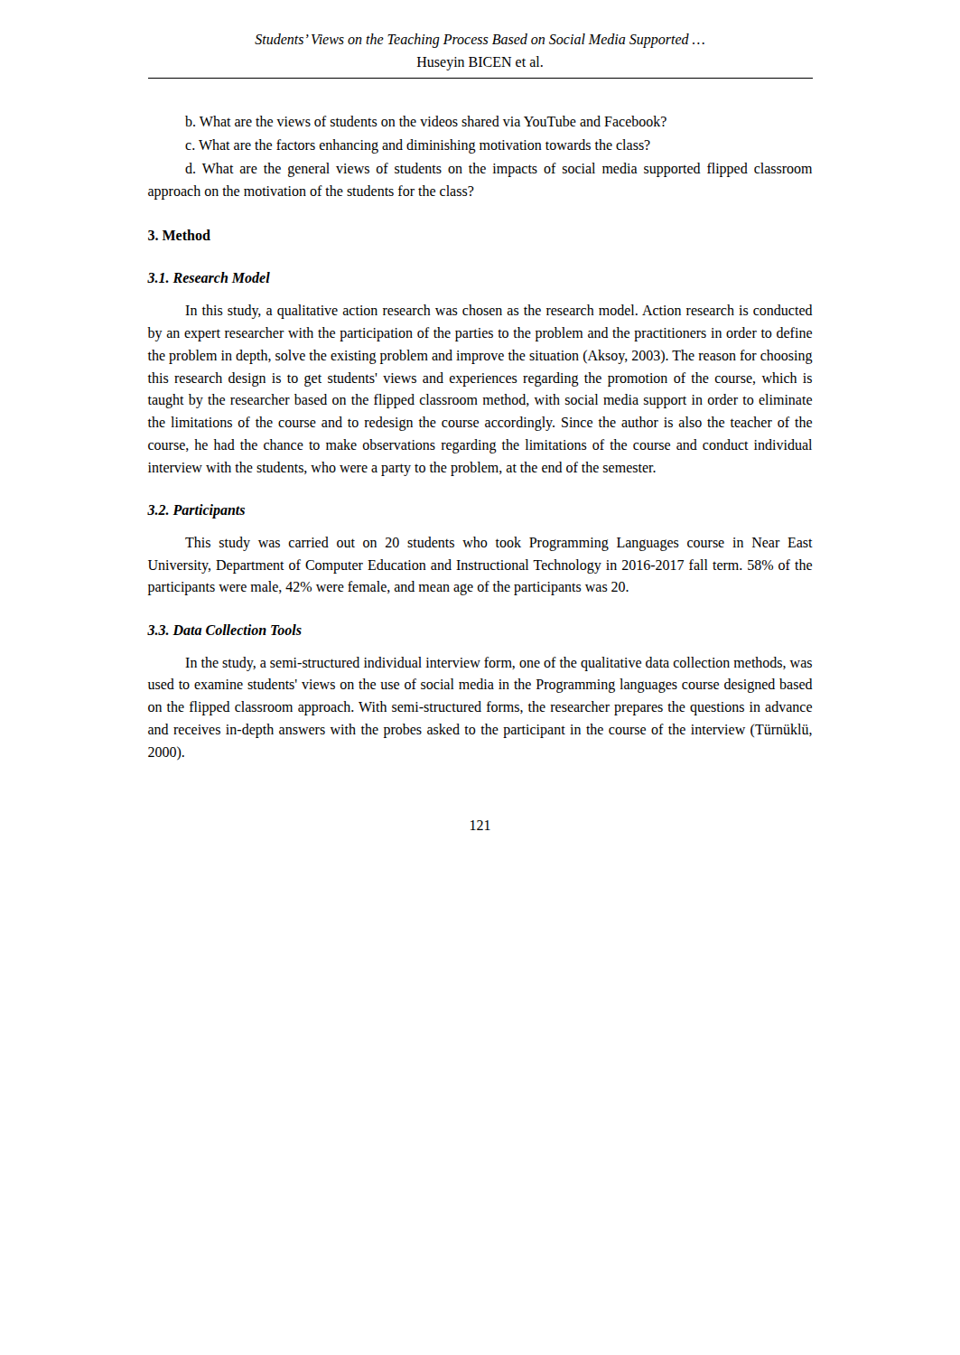Students’ Views on the Teaching Process Based on Social Media Supported … Huseyin BICEN et al.
b. What are the views of students on the videos shared via YouTube and Facebook?
c. What are the factors enhancing and diminishing motivation towards the class?
d. What are the general views of students on the impacts of social media supported flipped classroom approach on the motivation of the students for the class?
3. Method
3.1. Research Model
In this study, a qualitative action research was chosen as the research model. Action research is conducted by an expert researcher with the participation of the parties to the problem and the practitioners in order to define the problem in depth, solve the existing problem and improve the situation (Aksoy, 2003). The reason for choosing this research design is to get students' views and experiences regarding the promotion of the course, which is taught by the researcher based on the flipped classroom method, with social media support in order to eliminate the limitations of the course and to redesign the course accordingly. Since the author is also the teacher of the course, he had the chance to make observations regarding the limitations of the course and conduct individual interview with the students, who were a party to the problem, at the end of the semester.
3.2. Participants
This study was carried out on 20 students who took Programming Languages course in Near East University, Department of Computer Education and Instructional Technology in 2016-2017 fall term. 58% of the participants were male, 42% were female, and mean age of the participants was 20.
3.3. Data Collection Tools
In the study, a semi-structured individual interview form, one of the qualitative data collection methods, was used to examine students' views on the use of social media in the Programming languages course designed based on the flipped classroom approach. With semi-structured forms, the researcher prepares the questions in advance and receives in-depth answers with the probes asked to the participant in the course of the interview (Türnüklü, 2000).
121